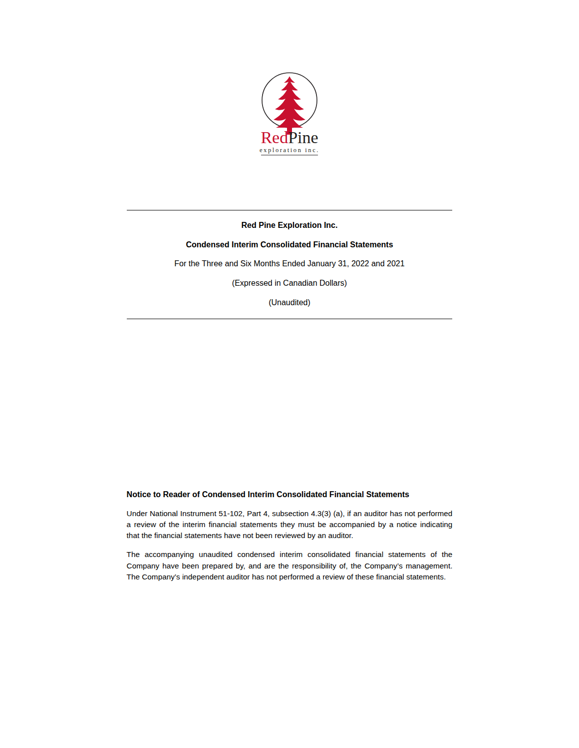RedPine exploration inc.
Red Pine Exploration Inc.
Condensed Interim Consolidated Financial Statements
For the Three and Six Months Ended January 31, 2022 and 2021
(Expressed in Canadian Dollars)
(Unaudited)
Notice to Reader of Condensed Interim Consolidated Financial Statements
Under National Instrument 51-102, Part 4, subsection 4.3(3) (a), if an auditor has not performed a review of the interim financial statements they must be accompanied by a notice indicating that the financial statements have not been reviewed by an auditor.
The accompanying unaudited condensed interim consolidated financial statements of the Company have been prepared by, and are the responsibility of, the Company’s management. The Company’s independent auditor has not performed a review of these financial statements.